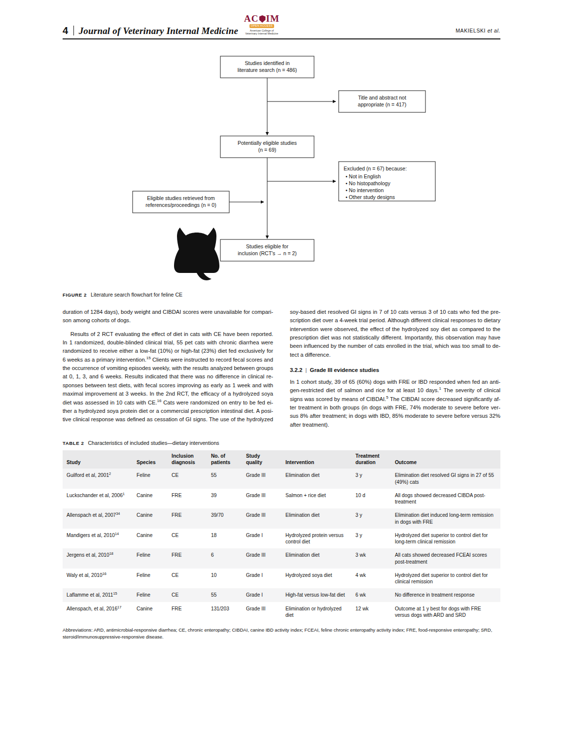4
Journal of Veterinary Internal Medicine
AC IM
Open Access
American College of
Veterinary Internal Medicine
MAKIELSKI et al.
Studies identified in literature search (n = 486) Title and abstract not appropriate (n = 417) Potentially eligible studies (n = 69) Excluded (n = 67) because: • Not in English • No histopathology • No intervention • Other study designs Eligible studies retrieved from references/proceedings (n = 0) Studies eligible for inclusion (RCT's → n = 2)
Figure 2 Literature search flowchart for feline CE
duration of 1284 days), body weight and CIBDAI scores were unavailable for comparison among cohorts of dogs.
Results of 2 RCT evaluating the effect of diet in cats with CE have been reported. In 1 randomized, double-blinded clinical trial, 55 pet cats with chronic diarrhea were randomized to receive either a low-fat (10%) or high-fat (23%) diet fed exclusively for 6 weeks as a primary intervention.15 Clients were instructed to record fecal scores and the occurrence of vomiting episodes weekly, with the results analyzed between groups at 0, 1, 3, and 6 weeks. Results indicated that there was no difference in clinical responses between test diets, with fecal scores improving as early as 1 week and with maximal improvement at 3 weeks. In the 2nd RCT, the efficacy of a hydrolyzed soya diet was assessed in 10 cats with CE.16 Cats were randomized on entry to be fed either a hydrolyzed soya protein diet or a commercial prescription intestinal diet. A positive clinical response was defined as cessation of GI signs. The use of the hydrolyzed soy-based diet resolved GI signs in 7 of 10 cats versus 3 of 10 cats who fed the prescription diet over a 4-week trial period. Although different clinical responses to dietary intervention were observed, the effect of the hydrolyzed soy diet as compared to the prescription diet was not statistically different. Importantly, this observation may have been influenced by the number of cats enrolled in the trial, which was too small to detect a difference.
3.2.2|Grade III evidence studies
In 1 cohort study, 39 of 65 (60%) dogs with FRE or IBD responded when fed an antigen-restricted diet of salmon and rice for at least 10 days.1 The severity of clinical signs was scored by means of CIBDAI.5 The CIBDAI score decreased significantly after treatment in both groups (in dogs with FRE, 74% moderate to severe before versus 8% after treatment; in dogs with IBD, 85% moderate to severe before versus 32% after treatment).
Table 2 Characteristics of included studies—dietary interventions
| Study | Species | Inclusion diagnosis | No. of patients | Study quality | Intervention | Treatment duration | Outcome |
| --- | --- | --- | --- | --- | --- | --- | --- |
| Guilford et al, 2001 2 | Feline | CE | 55 | Grade III | Elimination diet | 3 y | Elimination diet resolved GI signs in 27 of 55 (49%) cats |
| Luckschander et al, 2006 1 | Canine | FRE | 39 | Grade III | Salmon + rice diet | 10 d | All dogs showed decreased CIBDA post-treatment |
| Allenspach et al, 2007 34 | Canine | FRE | 39/70 | Grade III | Elimination diet | 3 y | Elimination diet induced long-term remission in dogs with FRE |
| Mandigers et al, 2010 14 | Canine | CE | 18 | Grade I | Hydrolyzed protein versus control diet | 3 y | Hydrolyzed diet superior to control diet for long-term clinical remission |
| Jergens et al, 2010 18 | Feline | FRE | 6 | Grade III | Elimination diet | 3 wk | All cats showed decreased FCEAI scores post-treatment |
| Waly et al, 2010 16 | Feline | CE | 10 | Grade I | Hydrolyzed soya diet | 4 wk | Hydrolyzed diet superior to control diet for clinical remission |
| Laflamme et al, 2011 15 | Feline | CE | 55 | Grade I | High-fat versus low-fat diet | 6 wk | No difference in treatment response |
| Allenspach, et al, 2016 17 | Canine | FRE | 131/203 | Grade III | Elimination or hydrolyzed diet | 12 wk | Outcome at 1 y best for dogs with FRE versus dogs with ARD and SRD |
Abbreviations: ARD, antimicrobial-responsive diarrhea; CE, chronic enteropathy; CIBDAI, canine IBD activity index; FCEAI, feline chronic enteropathy activity index; FRE, food-responsive enteropathy; SRD, steroid/immunosuppressive-responsive disease.